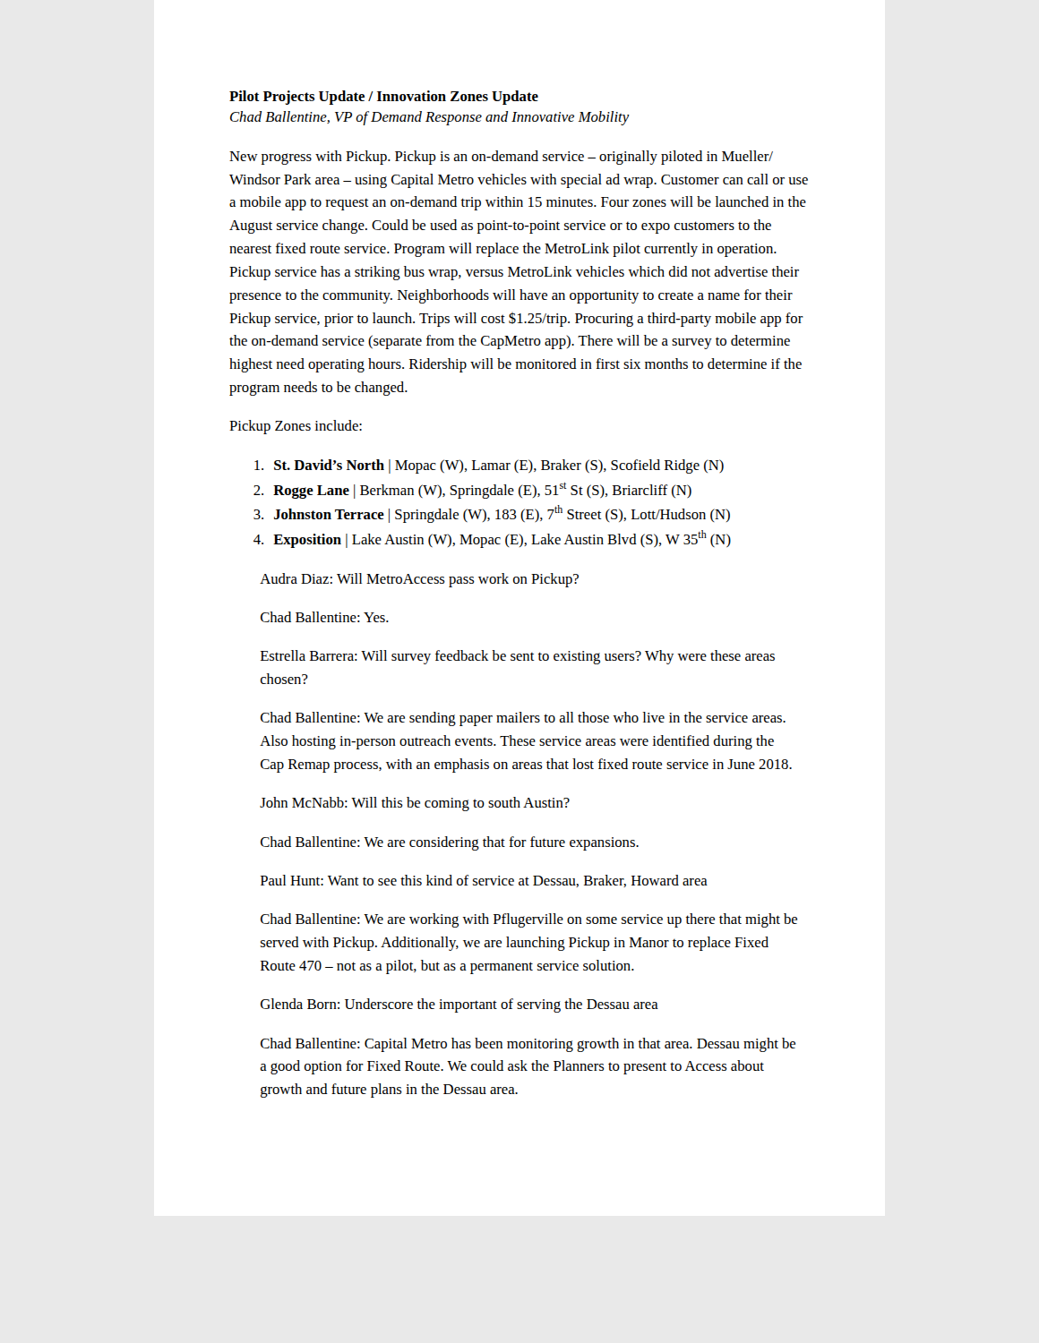Pilot Projects Update / Innovation Zones Update
Chad Ballentine, VP of Demand Response and Innovative Mobility
New progress with Pickup. Pickup is an on-demand service – originally piloted in Mueller/ Windsor Park area – using Capital Metro vehicles with special ad wrap. Customer can call or use a mobile app to request an on-demand trip within 15 minutes. Four zones will be launched in the August service change. Could be used as point-to-point service or to expo customers to the nearest fixed route service. Program will replace the MetroLink pilot currently in operation. Pickup service has a striking bus wrap, versus MetroLink vehicles which did not advertise their presence to the community. Neighborhoods will have an opportunity to create a name for their Pickup service, prior to launch. Trips will cost $1.25/trip. Procuring a third-party mobile app for the on-demand service (separate from the CapMetro app). There will be a survey to determine highest need operating hours. Ridership will be monitored in first six months to determine if the program needs to be changed.
Pickup Zones include:
St. David’s North | Mopac (W), Lamar (E), Braker (S), Scofield Ridge (N)
Rogge Lane | Berkman (W), Springdale (E), 51st St (S), Briarcliff (N)
Johnston Terrace | Springdale (W), 183 (E), 7th Street (S), Lott/Hudson (N)
Exposition | Lake Austin (W), Mopac (E), Lake Austin Blvd (S), W 35th (N)
Audra Diaz: Will MetroAccess pass work on Pickup?
Chad Ballentine: Yes.
Estrella Barrera: Will survey feedback be sent to existing users? Why were these areas chosen?
Chad Ballentine: We are sending paper mailers to all those who live in the service areas. Also hosting in-person outreach events. These service areas were identified during the Cap Remap process, with an emphasis on areas that lost fixed route service in June 2018.
John McNabb: Will this be coming to south Austin?
Chad Ballentine: We are considering that for future expansions.
Paul Hunt: Want to see this kind of service at Dessau, Braker, Howard area
Chad Ballentine: We are working with Pflugerville on some service up there that might be served with Pickup. Additionally, we are launching Pickup in Manor to replace Fixed Route 470 – not as a pilot, but as a permanent service solution.
Glenda Born: Underscore the important of serving the Dessau area
Chad Ballentine: Capital Metro has been monitoring growth in that area. Dessau might be a good option for Fixed Route. We could ask the Planners to present to Access about growth and future plans in the Dessau area.